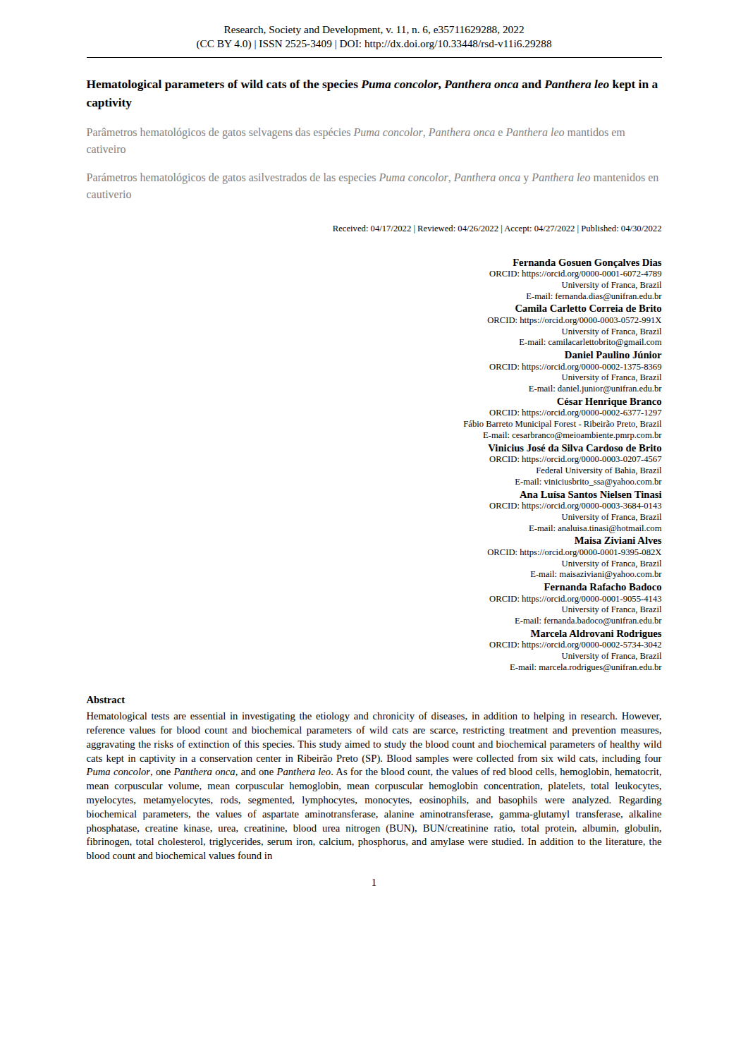Research, Society and Development, v. 11, n. 6, e35711629288, 2022
(CC BY 4.0) | ISSN 2525-3409 | DOI: http://dx.doi.org/10.33448/rsd-v11i6.29288
Hematological parameters of wild cats of the species Puma concolor, Panthera onca and Panthera leo kept in a captivity
Parâmetros hematológicos de gatos selvagens das espécies Puma concolor, Panthera onca e Panthera leo mantidos em cativeiro
Parámetros hematológicos de gatos asilvestrados de las especies Puma concolor, Panthera onca y Panthera leo mantenidos en cautiverio
Received: 04/17/2022 | Reviewed: 04/26/2022 | Accept: 04/27/2022 | Published: 04/30/2022
Fernanda Gosuen Gonçalves Dias ORCID: https://orcid.org/0000-0001-6072-4789 University of Franca, Brazil E-mail: fernanda.dias@unifran.edu.br Camila Carletto Correia de Brito ORCID: https://orcid.org/0000-0003-0572-991X University of Franca, Brazil E-mail: camilacarlettobrito@gmail.com Daniel Paulino Júnior ORCID: https://orcid.org/0000-0002-1375-8369 University of Franca, Brazil E-mail: daniel.junior@unifran.edu.br César Henrique Branco ORCID: https://orcid.org/0000-0002-6377-1297 Fábio Barreto Municipal Forest - Ribeirão Preto, Brazil E-mail: cesarbranco@meioambiente.pmrp.com.br Vinicius José da Silva Cardoso de Brito ORCID: https://orcid.org/0000-0003-0207-4567 Federal University of Bahia, Brazil E-mail: viniciusbrito_ssa@yahoo.com.br Ana Luísa Santos Nielsen Tinasi ORCID: https://orcid.org/0000-0003-3684-0143 University of Franca, Brazil E-mail: analuisa.tinasi@hotmail.com Maisa Ziviani Alves ORCID: https://orcid.org/0000-0001-9395-082X University of Franca, Brazil E-mail: maisaziviani@yahoo.com.br Fernanda Rafacho Badoco ORCID: https://orcid.org/0000-0001-9055-4143 University of Franca, Brazil E-mail: fernanda.badoco@unifran.edu.br Marcela Aldrovani Rodrigues ORCID: https://orcid.org/0000-0002-5734-3042 University of Franca, Brazil E-mail: marcela.rodrigues@unifran.edu.br
Abstract
Hematological tests are essential in investigating the etiology and chronicity of diseases, in addition to helping in research. However, reference values for blood count and biochemical parameters of wild cats are scarce, restricting treatment and prevention measures, aggravating the risks of extinction of this species. This study aimed to study the blood count and biochemical parameters of healthy wild cats kept in captivity in a conservation center in Ribeirão Preto (SP). Blood samples were collected from six wild cats, including four Puma concolor, one Panthera onca, and one Panthera leo. As for the blood count, the values of red blood cells, hemoglobin, hematocrit, mean corpuscular volume, mean corpuscular hemoglobin, mean corpuscular hemoglobin concentration, platelets, total leukocytes, myelocytes, metamyelocytes, rods, segmented, lymphocytes, monocytes, eosinophils, and basophils were analyzed. Regarding biochemical parameters, the values of aspartate aminotransferase, alanine aminotransferase, gamma-glutamyl transferase, alkaline phosphatase, creatine kinase, urea, creatinine, blood urea nitrogen (BUN), BUN/creatinine ratio, total protein, albumin, globulin, fibrinogen, total cholesterol, triglycerides, serum iron, calcium, phosphorus, and amylase were studied. In addition to the literature, the blood count and biochemical values found in
1